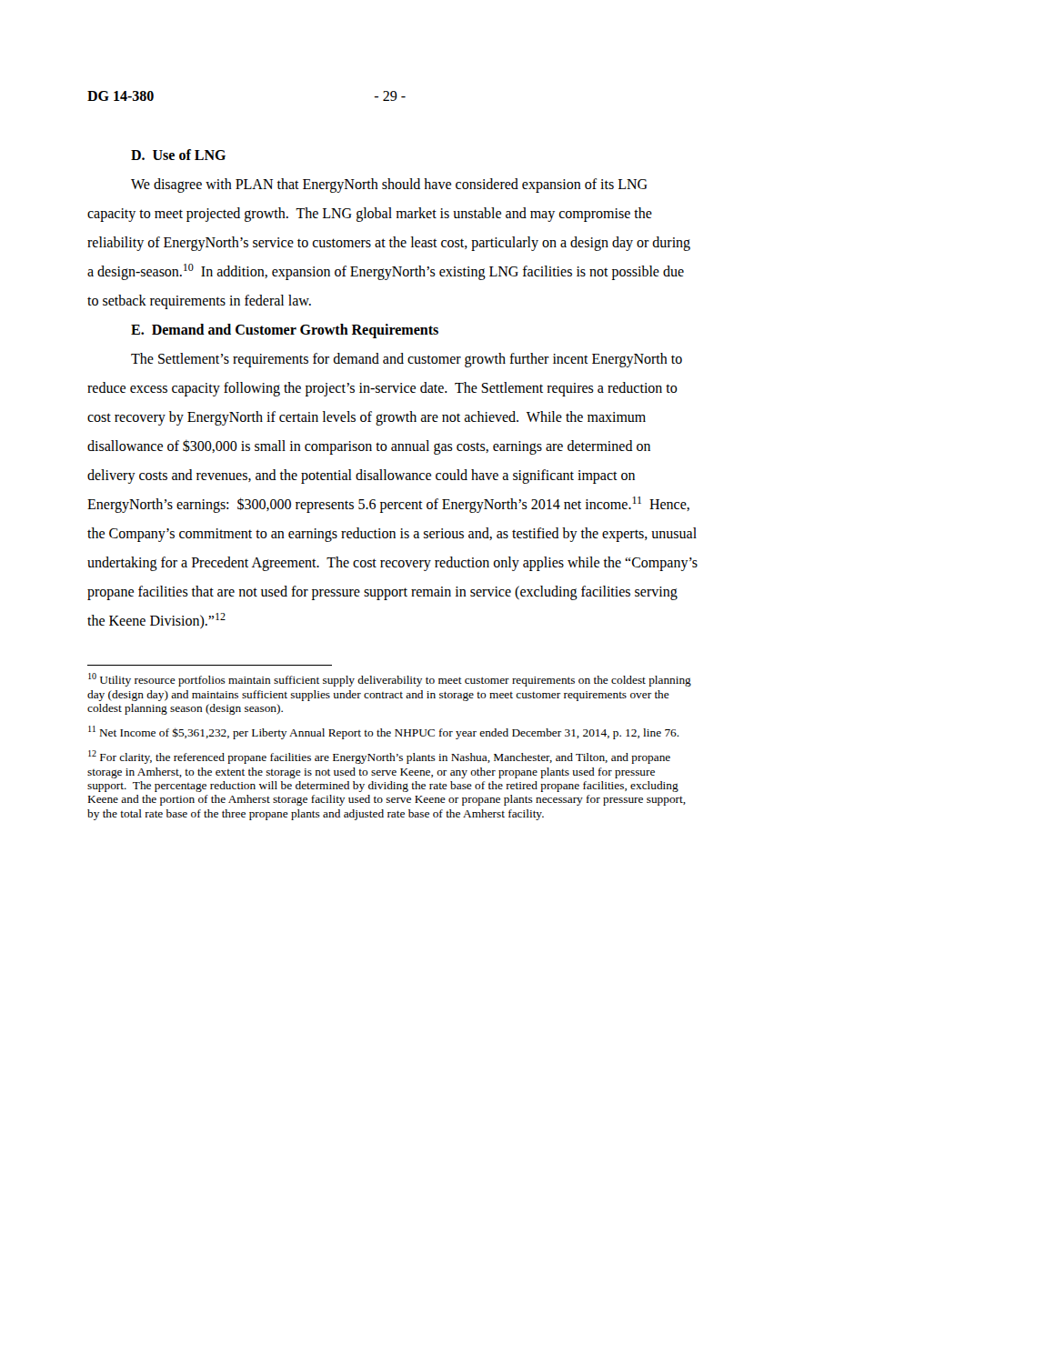DG 14-380 - 29 -
D. Use of LNG
We disagree with PLAN that EnergyNorth should have considered expansion of its LNG capacity to meet projected growth. The LNG global market is unstable and may compromise the reliability of EnergyNorth’s service to customers at the least cost, particularly on a design day or during a design-season.10 In addition, expansion of EnergyNorth’s existing LNG facilities is not possible due to setback requirements in federal law.
E. Demand and Customer Growth Requirements
The Settlement’s requirements for demand and customer growth further incent EnergyNorth to reduce excess capacity following the project’s in-service date. The Settlement requires a reduction to cost recovery by EnergyNorth if certain levels of growth are not achieved. While the maximum disallowance of $300,000 is small in comparison to annual gas costs, earnings are determined on delivery costs and revenues, and the potential disallowance could have a significant impact on EnergyNorth’s earnings: $300,000 represents 5.6 percent of EnergyNorth’s 2014 net income.11 Hence, the Company’s commitment to an earnings reduction is a serious and, as testified by the experts, unusual undertaking for a Precedent Agreement. The cost recovery reduction only applies while the “Company’s propane facilities that are not used for pressure support remain in service (excluding facilities serving the Keene Division).”12
10 Utility resource portfolios maintain sufficient supply deliverability to meet customer requirements on the coldest planning day (design day) and maintains sufficient supplies under contract and in storage to meet customer requirements over the coldest planning season (design season).
11 Net Income of $5,361,232, per Liberty Annual Report to the NHPUC for year ended December 31, 2014, p. 12, line 76.
12 For clarity, the referenced propane facilities are EnergyNorth’s plants in Nashua, Manchester, and Tilton, and propane storage in Amherst, to the extent the storage is not used to serve Keene, or any other propane plants used for pressure support. The percentage reduction will be determined by dividing the rate base of the retired propane facilities, excluding Keene and the portion of the Amherst storage facility used to serve Keene or propane plants necessary for pressure support, by the total rate base of the three propane plants and adjusted rate base of the Amherst facility.